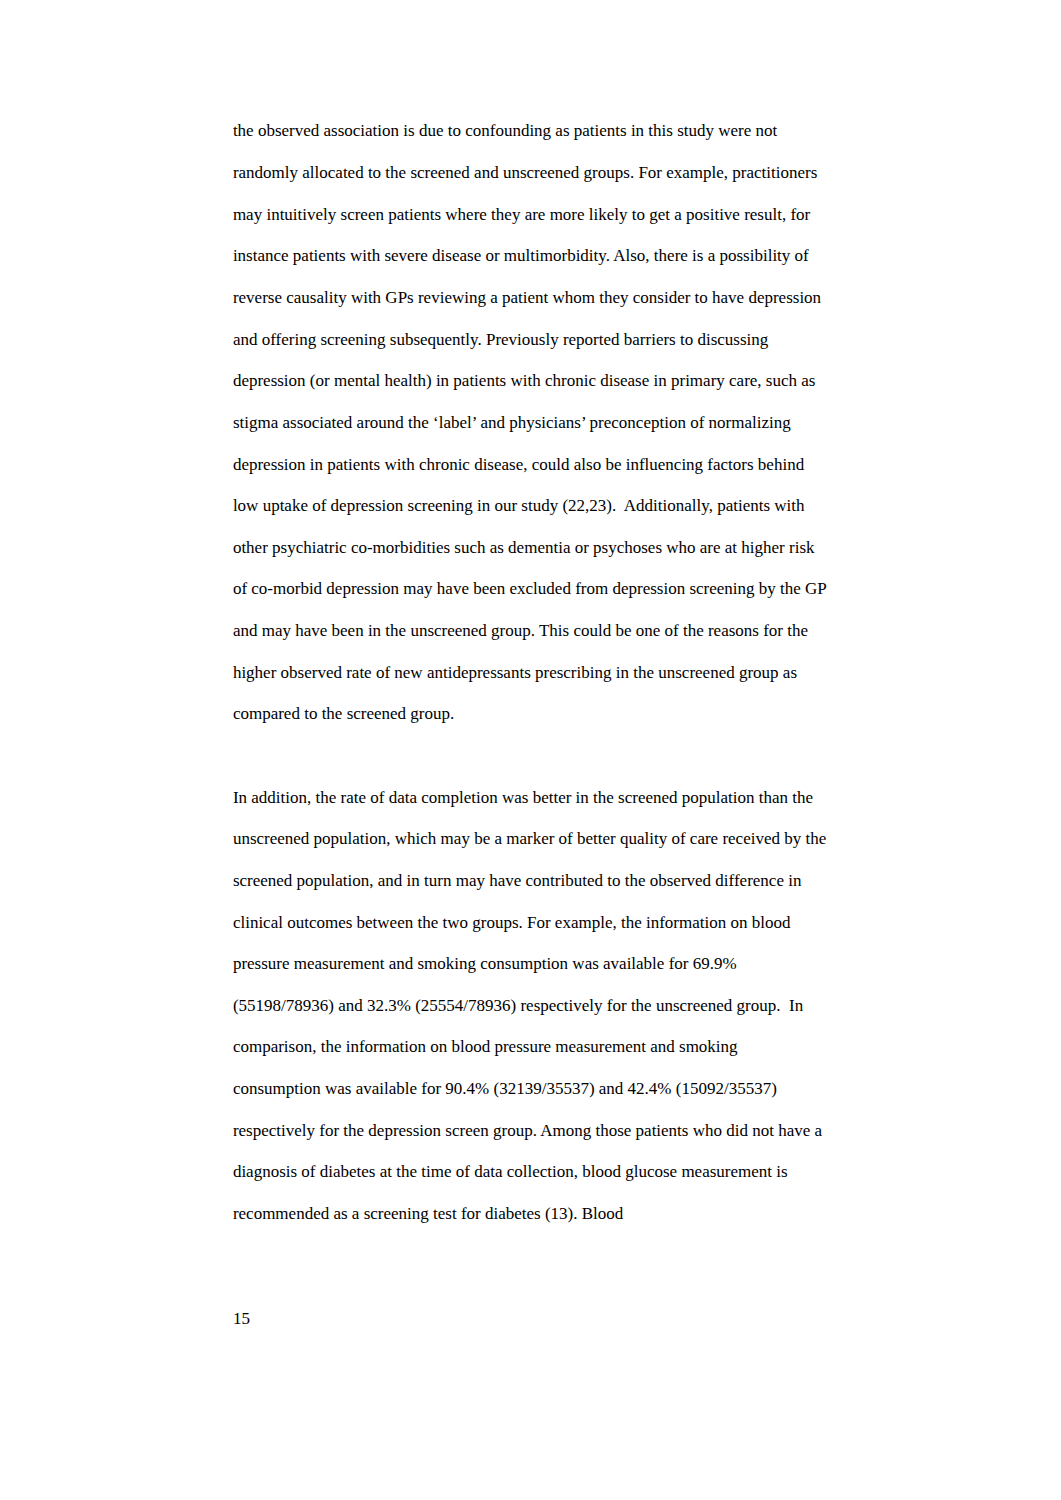the observed association is due to confounding as patients in this study were not randomly allocated to the screened and unscreened groups. For example, practitioners may intuitively screen patients where they are more likely to get a positive result, for instance patients with severe disease or multimorbidity. Also, there is a possibility of reverse causality with GPs reviewing a patient whom they consider to have depression and offering screening subsequently. Previously reported barriers to discussing depression (or mental health) in patients with chronic disease in primary care, such as stigma associated around the ‘label’ and physicians’ preconception of normalizing depression in patients with chronic disease, could also be influencing factors behind low uptake of depression screening in our study (22,23). Additionally, patients with other psychiatric co-morbidities such as dementia or psychoses who are at higher risk of co-morbid depression may have been excluded from depression screening by the GP and may have been in the unscreened group. This could be one of the reasons for the higher observed rate of new antidepressants prescribing in the unscreened group as compared to the screened group.
In addition, the rate of data completion was better in the screened population than the unscreened population, which may be a marker of better quality of care received by the screened population, and in turn may have contributed to the observed difference in clinical outcomes between the two groups. For example, the information on blood pressure measurement and smoking consumption was available for 69.9% (55198/78936) and 32.3% (25554/78936) respectively for the unscreened group. In comparison, the information on blood pressure measurement and smoking consumption was available for 90.4% (32139/35537) and 42.4% (15092/35537) respectively for the depression screen group. Among those patients who did not have a diagnosis of diabetes at the time of data collection, blood glucose measurement is recommended as a screening test for diabetes (13). Blood
15